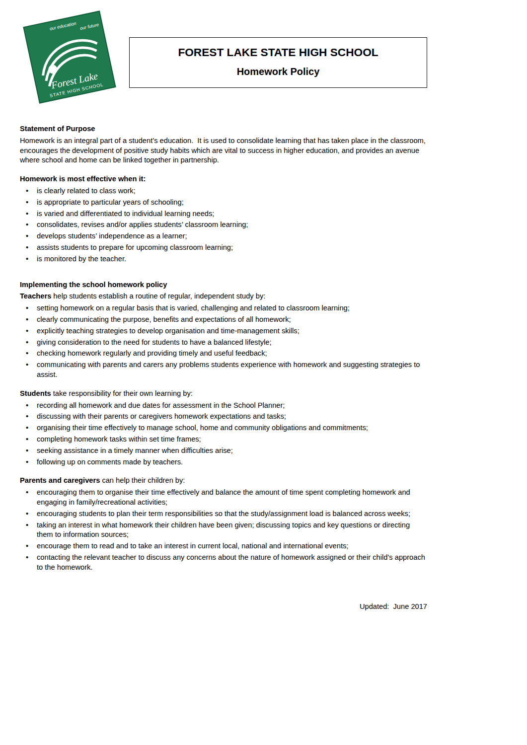our education our future Forest Lake STATE HIGH SCHOOL
FOREST LAKE STATE HIGH SCHOOL
Homework Policy
Statement of Purpose
Homework is an integral part of a student’s education. It is used to consolidate learning that has taken place in the classroom, encourages the development of positive study habits which are vital to success in higher education, and provides an avenue where school and home can be linked together in partnership.
Homework is most effective when it:
is clearly related to class work;
is appropriate to particular years of schooling;
is varied and differentiated to individual learning needs;
consolidates, revises and/or applies students’ classroom learning;
develops students’ independence as a learner;
assists students to prepare for upcoming classroom learning;
is monitored by the teacher.
Implementing the school homework policy
Teachers help students establish a routine of regular, independent study by:
setting homework on a regular basis that is varied, challenging and related to classroom learning;
clearly communicating the purpose, benefits and expectations of all homework;
explicitly teaching strategies to develop organisation and time-management skills;
giving consideration to the need for students to have a balanced lifestyle;
checking homework regularly and providing timely and useful feedback;
communicating with parents and carers any problems students experience with homework and suggesting strategies to assist.
Students take responsibility for their own learning by:
recording all homework and due dates for assessment in the School Planner;
discussing with their parents or caregivers homework expectations and tasks;
organising their time effectively to manage school, home and community obligations and commitments;
completing homework tasks within set time frames;
seeking assistance in a timely manner when difficulties arise;
following up on comments made by teachers.
Parents and caregivers can help their children by:
encouraging them to organise their time effectively and balance the amount of time spent completing homework and engaging in family/recreational activities;
encouraging students to plan their term responsibilities so that the study/assignment load is balanced across weeks;
taking an interest in what homework their children have been given; discussing topics and key questions or directing them to information sources;
encourage them to read and to take an interest in current local, national and international events;
contacting the relevant teacher to discuss any concerns about the nature of homework assigned or their child’s approach to the homework.
Updated: June 2017